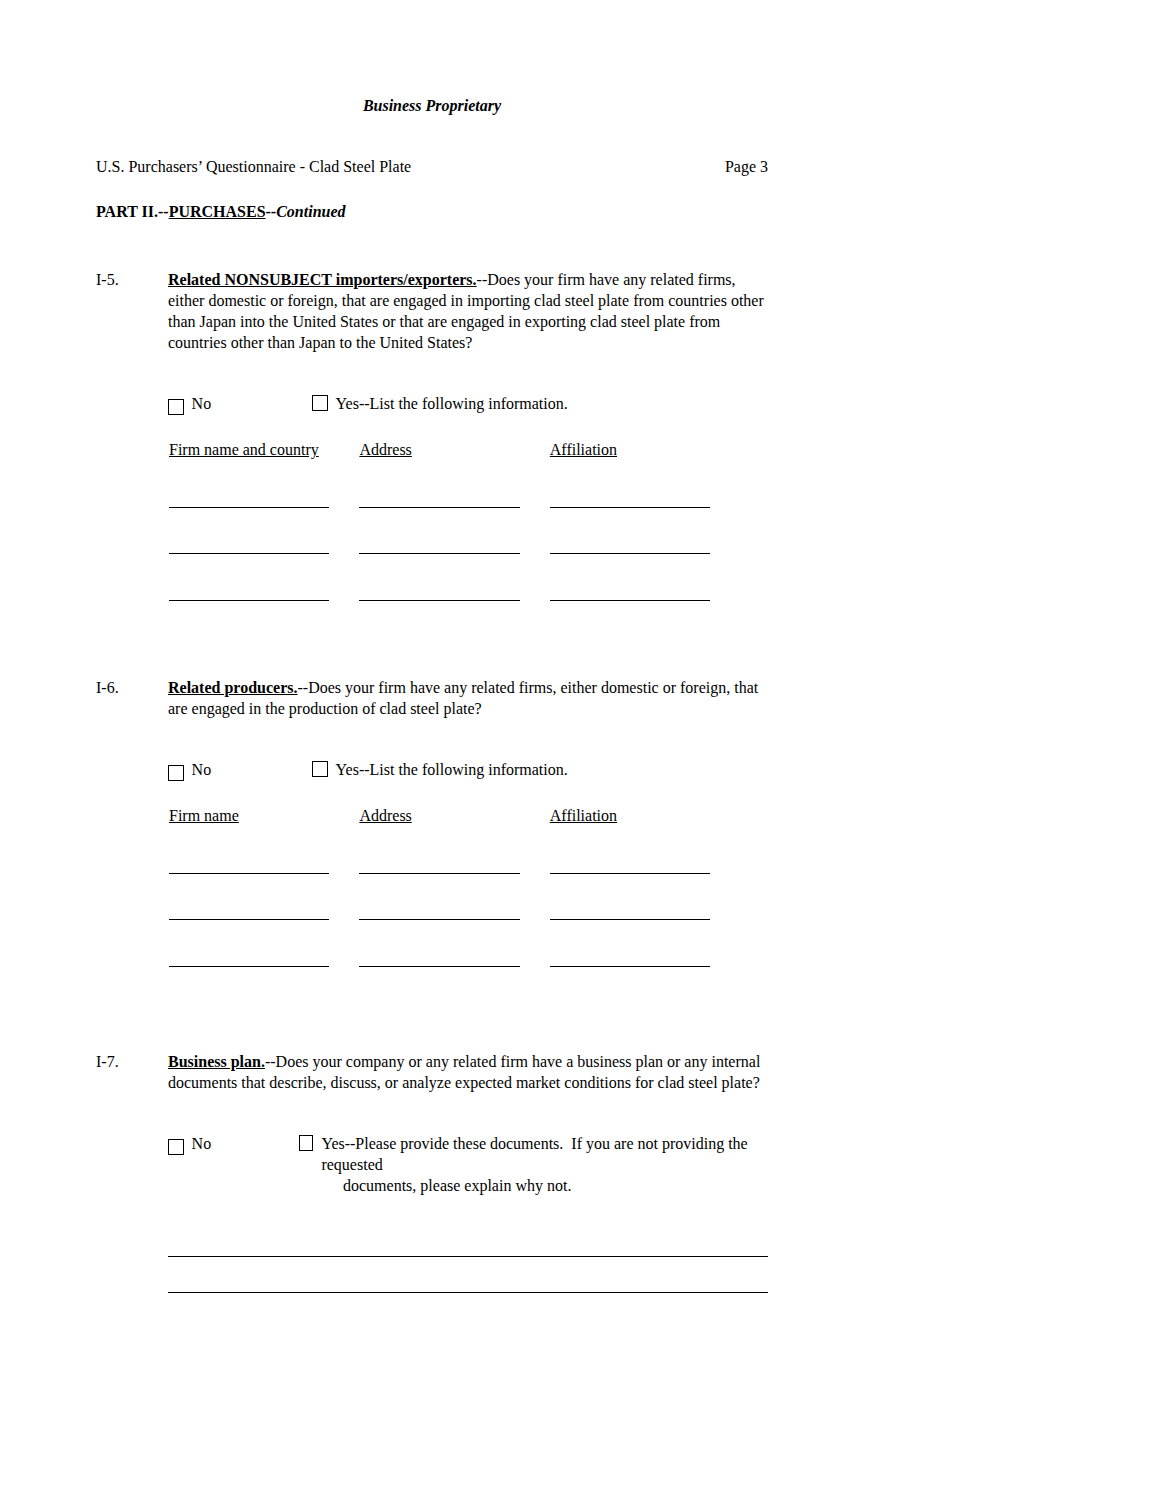Business Proprietary
U.S. Purchasers’ Questionnaire - Clad Steel Plate Page 3
PART II.--PURCHASES--Continued
I-5.
Related NONSUBJECT importers/exporters.--Does your firm have any related firms, either domestic or foreign, that are engaged in importing clad steel plate from countries other than Japan into the United States or that are engaged in exporting clad steel plate from countries other than Japan to the United States?
No Yes--List the following information.
| Firm name and country | Address | Affiliation |
| --- | --- | --- |
I-6.
Related producers.--Does your firm have any related firms, either domestic or foreign, that are engaged in the production of clad steel plate?
No Yes--List the following information.
| Firm name | Address | Affiliation |
| --- | --- | --- |
I-7.
Business plan.--Does your company or any related firm have a business plan or any internal documents that describe, discuss, or analyze expected market conditions for clad steel plate?
No Yes--Please provide these documents. If you are not providing the requested
documents, please explain why not.